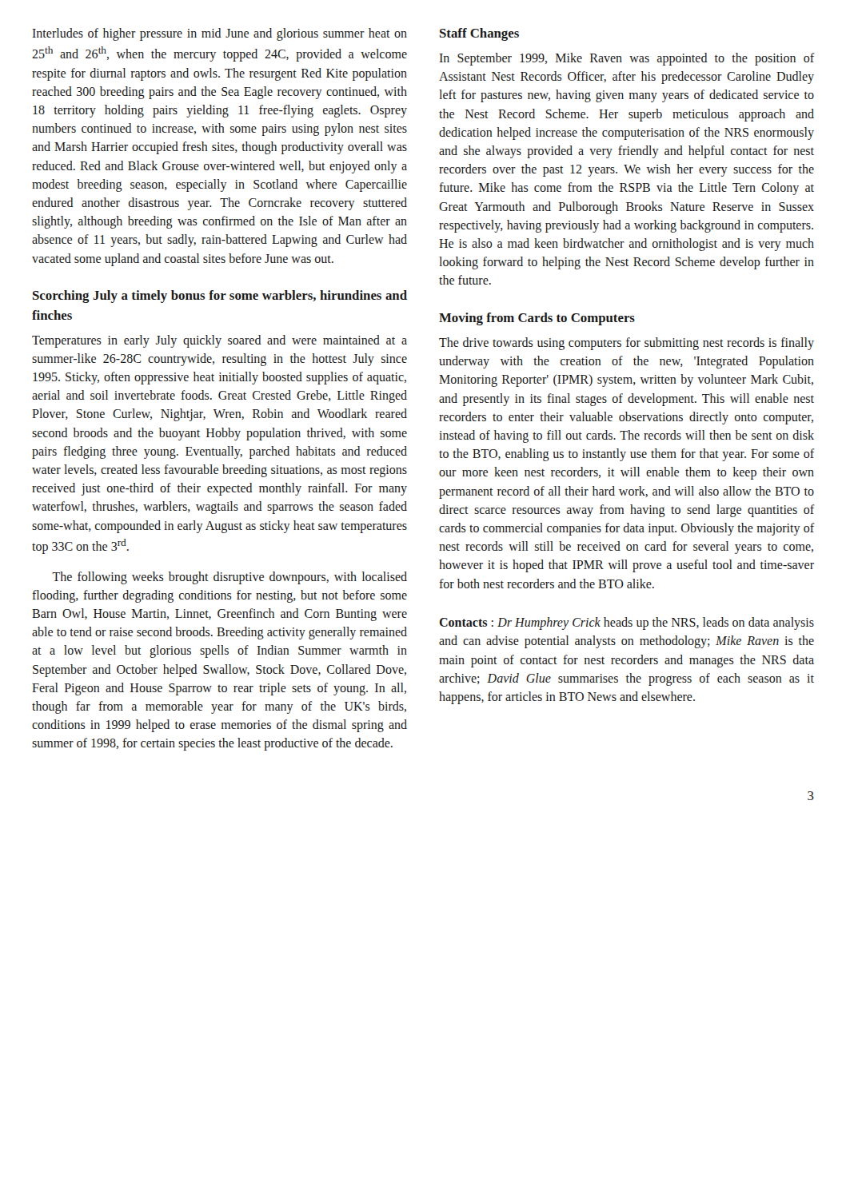Interludes of higher pressure in mid June and glorious summer heat on 25th and 26th, when the mercury topped 24C, provided a welcome respite for diurnal raptors and owls. The resurgent Red Kite population reached 300 breeding pairs and the Sea Eagle recovery continued, with 18 territory holding pairs yielding 11 free-flying eaglets. Osprey numbers continued to increase, with some pairs using pylon nest sites and Marsh Harrier occupied fresh sites, though productivity overall was reduced. Red and Black Grouse over-wintered well, but enjoyed only a modest breeding season, especially in Scotland where Capercaillie endured another disastrous year. The Corncrake recovery stuttered slightly, although breeding was confirmed on the Isle of Man after an absence of 11 years, but sadly, rain-battered Lapwing and Curlew had vacated some upland and coastal sites before June was out.
Scorching July a timely bonus for some warblers, hirundines and finches
Temperatures in early July quickly soared and were maintained at a summer-like 26-28C countrywide, resulting in the hottest July since 1995. Sticky, often oppressive heat initially boosted supplies of aquatic, aerial and soil invertebrate foods. Great Crested Grebe, Little Ringed Plover, Stone Curlew, Nightjar, Wren, Robin and Woodlark reared second broods and the buoyant Hobby population thrived, with some pairs fledging three young. Eventually, parched habitats and reduced water levels, created less favourable breeding situations, as most regions received just one-third of their expected monthly rainfall. For many waterfowl, thrushes, warblers, wagtails and sparrows the season faded some-what, compounded in early August as sticky heat saw temperatures top 33C on the 3rd.
The following weeks brought disruptive downpours, with localised flooding, further degrading conditions for nesting, but not before some Barn Owl, House Martin, Linnet, Greenfinch and Corn Bunting were able to tend or raise second broods. Breeding activity generally remained at a low level but glorious spells of Indian Summer warmth in September and October helped Swallow, Stock Dove, Collared Dove, Feral Pigeon and House Sparrow to rear triple sets of young. In all, though far from a memorable year for many of the UK's birds, conditions in 1999 helped to erase memories of the dismal spring and summer of 1998, for certain species the least productive of the decade.
Staff Changes
In September 1999, Mike Raven was appointed to the position of Assistant Nest Records Officer, after his predecessor Caroline Dudley left for pastures new, having given many years of dedicated service to the Nest Record Scheme. Her superb meticulous approach and dedication helped increase the computerisation of the NRS enormously and she always provided a very friendly and helpful contact for nest recorders over the past 12 years. We wish her every success for the future. Mike has come from the RSPB via the Little Tern Colony at Great Yarmouth and Pulborough Brooks Nature Reserve in Sussex respectively, having previously had a working background in computers. He is also a mad keen birdwatcher and ornithologist and is very much looking forward to helping the Nest Record Scheme develop further in the future.
Moving from Cards to Computers
The drive towards using computers for submitting nest records is finally underway with the creation of the new, 'Integrated Population Monitoring Reporter' (IPMR) system, written by volunteer Mark Cubit, and presently in its final stages of development. This will enable nest recorders to enter their valuable observations directly onto computer, instead of having to fill out cards. The records will then be sent on disk to the BTO, enabling us to instantly use them for that year. For some of our more keen nest recorders, it will enable them to keep their own permanent record of all their hard work, and will also allow the BTO to direct scarce resources away from having to send large quantities of cards to commercial companies for data input. Obviously the majority of nest records will still be received on card for several years to come, however it is hoped that IPMR will prove a useful tool and time-saver for both nest recorders and the BTO alike.
Contacts : Dr Humphrey Crick heads up the NRS, leads on data analysis and can advise potential analysts on methodology; Mike Raven is the main point of contact for nest recorders and manages the NRS data archive; David Glue summarises the progress of each season as it happens, for articles in BTO News and elsewhere.
3